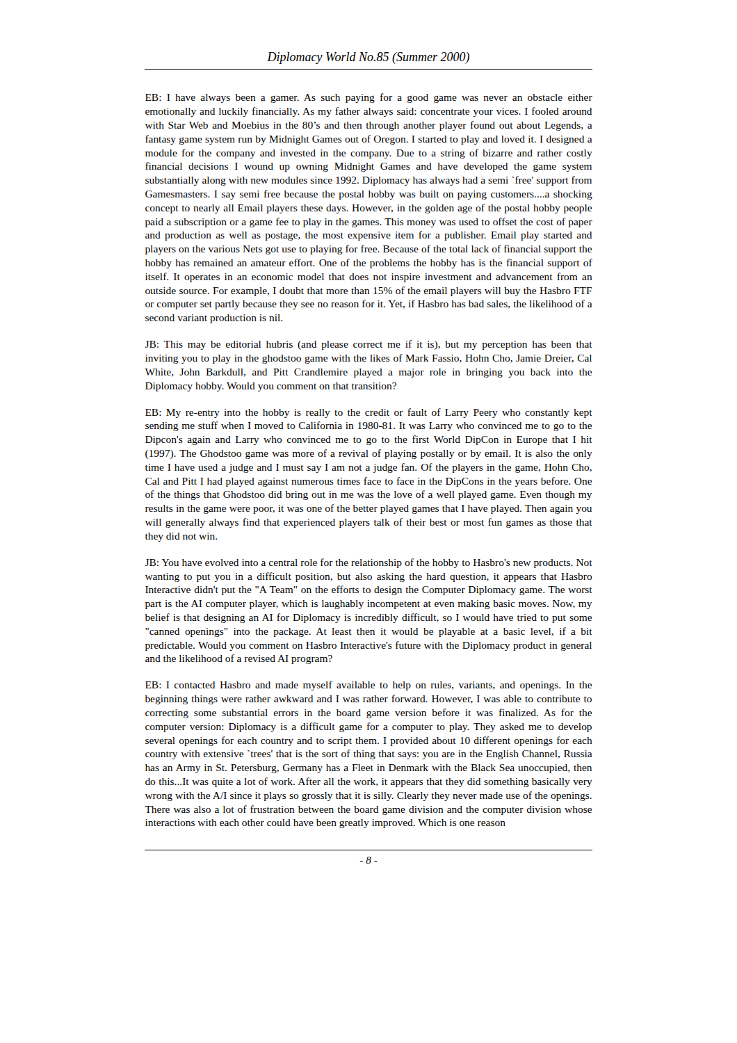Diplomacy World No.85 (Summer 2000)
EB: I have always been a gamer. As such paying for a good game was never an obstacle either emotionally and luckily financially. As my father always said: concentrate your vices. I fooled around with Star Web and Moebius in the 80’s and then through another player found out about Legends, a fantasy game system run by Midnight Games out of Oregon. I started to play and loved it. I designed a module for the company and invested in the company. Due to a string of bizarre and rather costly financial decisions I wound up owning Midnight Games and have developed the game system substantially along with new modules since 1992. Diplomacy has always had a semi `free' support from Gamesmasters. I say semi free because the postal hobby was built on paying customers....a shocking concept to nearly all Email players these days. However, in the golden age of the postal hobby people paid a subscription or a game fee to play in the games. This money was used to offset the cost of paper and production as well as postage, the most expensive item for a publisher. Email play started and players on the various Nets got use to playing for free. Because of the total lack of financial support the hobby has remained an amateur effort. One of the problems the hobby has is the financial support of itself. It operates in an economic model that does not inspire investment and advancement from an outside source. For example, I doubt that more than 15% of the email players will buy the Hasbro FTF or computer set partly because they see no reason for it. Yet, if Hasbro has bad sales, the likelihood of a second variant production is nil.
JB: This may be editorial hubris (and please correct me if it is), but my perception has been that inviting you to play in the ghodstoo game with the likes of Mark Fassio, Hohn Cho, Jamie Dreier, Cal White, John Barkdull, and Pitt Crandlemire played a major role in bringing you back into the Diplomacy hobby. Would you comment on that transition?
EB: My re-entry into the hobby is really to the credit or fault of Larry Peery who constantly kept sending me stuff when I moved to California in 1980-81. It was Larry who convinced me to go to the Dipcon's again and Larry who convinced me to go to the first World DipCon in Europe that I hit (1997). The Ghodstoo game was more of a revival of playing postally or by email. It is also the only time I have used a judge and I must say I am not a judge fan. Of the players in the game, Hohn Cho, Cal and Pitt I had played against numerous times face to face in the DipCons in the years before. One of the things that Ghodstoo did bring out in me was the love of a well played game. Even though my results in the game were poor, it was one of the better played games that I have played. Then again you will generally always find that experienced players talk of their best or most fun games as those that they did not win.
JB: You have evolved into a central role for the relationship of the hobby to Hasbro's new products. Not wanting to put you in a difficult position, but also asking the hard question, it appears that Hasbro Interactive didn't put the "A Team" on the efforts to design the Computer Diplomacy game. The worst part is the AI computer player, which is laughably incompetent at even making basic moves. Now, my belief is that designing an AI for Diplomacy is incredibly difficult, so I would have tried to put some "canned openings" into the package. At least then it would be playable at a basic level, if a bit predictable. Would you comment on Hasbro Interactive's future with the Diplomacy product in general and the likelihood of a revised AI program?
EB: I contacted Hasbro and made myself available to help on rules, variants, and openings. In the beginning things were rather awkward and I was rather forward. However, I was able to contribute to correcting some substantial errors in the board game version before it was finalized. As for the computer version: Diplomacy is a difficult game for a computer to play. They asked me to develop several openings for each country and to script them. I provided about 10 different openings for each country with extensive `trees' that is the sort of thing that says: you are in the English Channel, Russia has an Army in St. Petersburg, Germany has a Fleet in Denmark with the Black Sea unoccupied, then do this...It was quite a lot of work. After all the work, it appears that they did something basically very wrong with the A/I since it plays so grossly that it is silly. Clearly they never made use of the openings. There was also a lot of frustration between the board game division and the computer division whose interactions with each other could have been greatly improved. Which is one reason
- 8 -